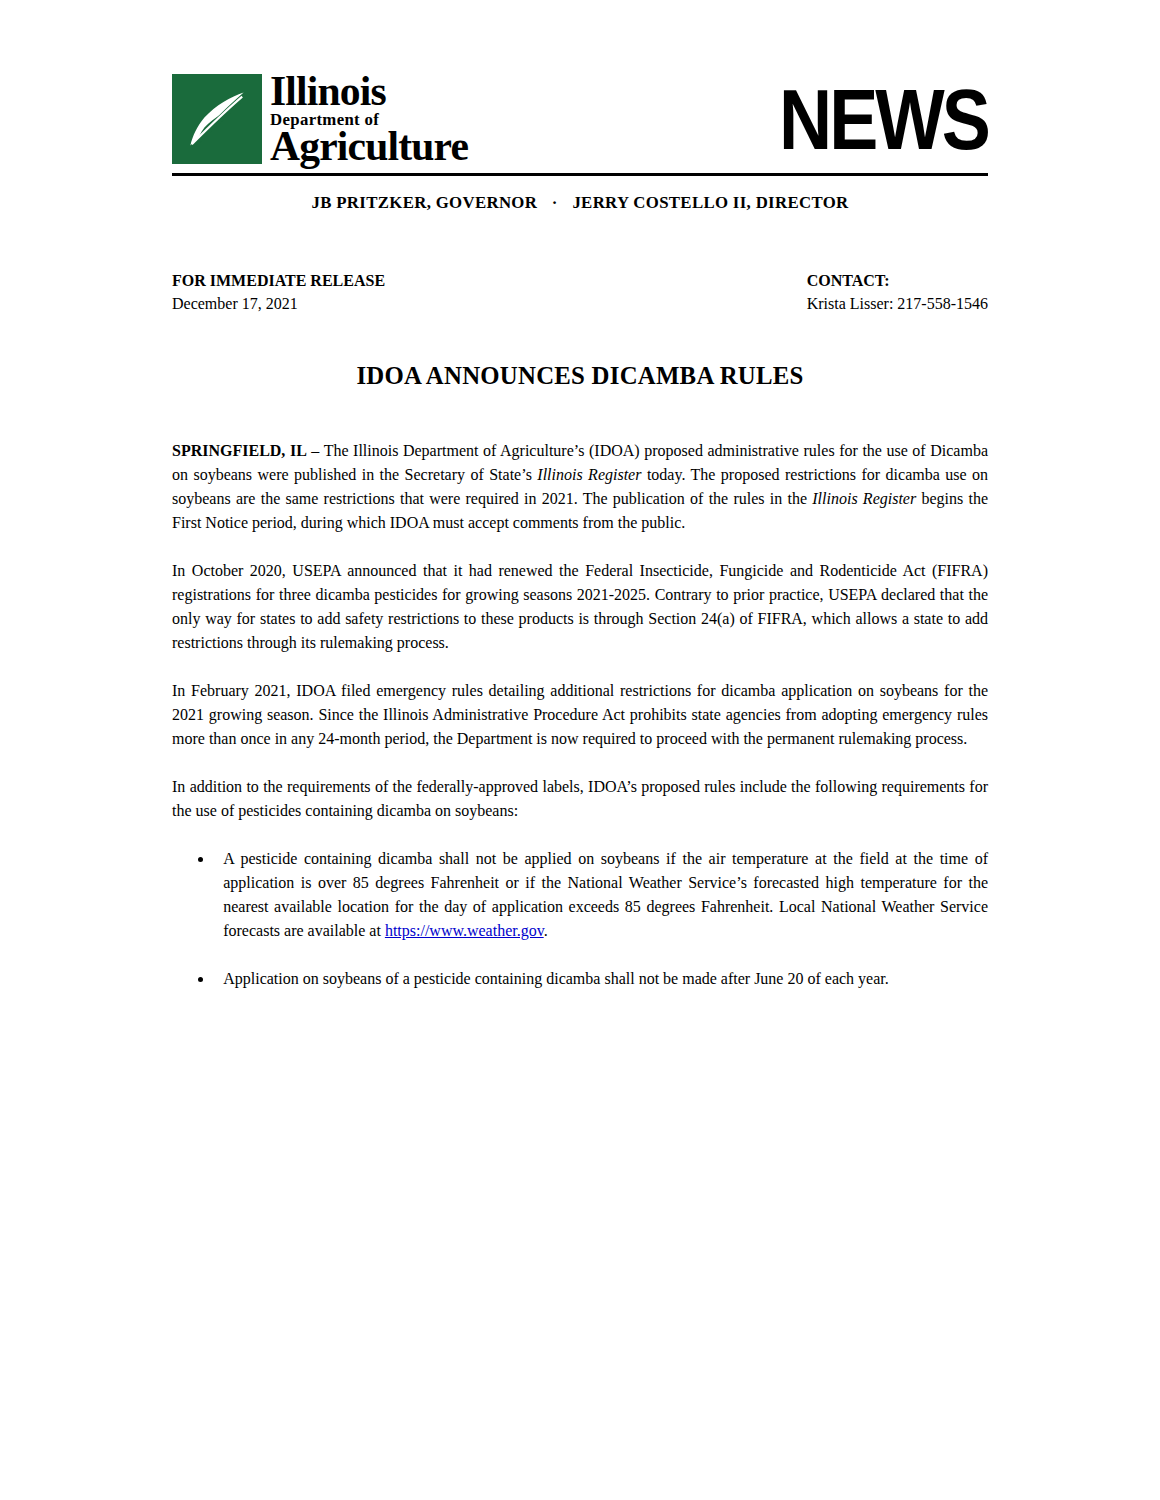Illinois
Department of
Agriculture
NEWS
JB PRITZKER, GOVERNOR · JERRY COSTELLO II, DIRECTOR
FOR IMMEDIATE RELEASE
December 17, 2021
CONTACT:
Krista Lisser: 217-558-1546
IDOA ANNOUNCES DICAMBA RULES
SPRINGFIELD, IL – The Illinois Department of Agriculture’s (IDOA) proposed administrative rules for the use of Dicamba on soybeans were published in the Secretary of State’s Illinois Register today. The proposed restrictions for dicamba use on soybeans are the same restrictions that were required in 2021. The publication of the rules in the Illinois Register begins the First Notice period, during which IDOA must accept comments from the public.
In October 2020, USEPA announced that it had renewed the Federal Insecticide, Fungicide and Rodenticide Act (FIFRA) registrations for three dicamba pesticides for growing seasons 2021-2025. Contrary to prior practice, USEPA declared that the only way for states to add safety restrictions to these products is through Section 24(a) of FIFRA, which allows a state to add restrictions through its rulemaking process.
In February 2021, IDOA filed emergency rules detailing additional restrictions for dicamba application on soybeans for the 2021 growing season. Since the Illinois Administrative Procedure Act prohibits state agencies from adopting emergency rules more than once in any 24-month period, the Department is now required to proceed with the permanent rulemaking process.
In addition to the requirements of the federally-approved labels, IDOA’s proposed rules include the following requirements for the use of pesticides containing dicamba on soybeans:
A pesticide containing dicamba shall not be applied on soybeans if the air temperature at the field at the time of application is over 85 degrees Fahrenheit or if the National Weather Service’s forecasted high temperature for the nearest available location for the day of application exceeds 85 degrees Fahrenheit. Local National Weather Service forecasts are available at https://www.weather.gov.
Application on soybeans of a pesticide containing dicamba shall not be made after June 20 of each year.